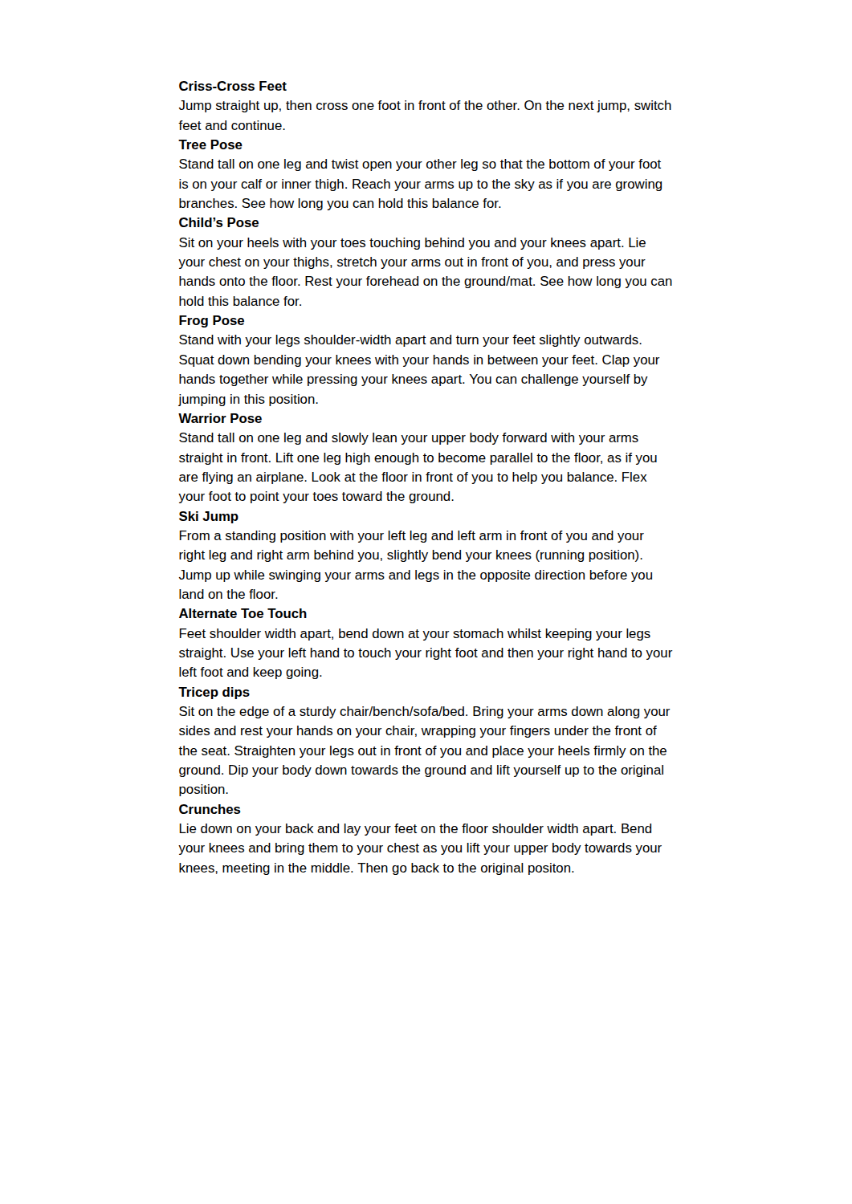Criss-Cross Feet
Jump straight up, then cross one foot in front of the other. On the next jump, switch feet and continue.
Tree Pose
Stand tall on one leg and twist open your other leg so that the bottom of your foot is on your calf or inner thigh. Reach your arms up to the sky as if you are growing branches. See how long you can hold this balance for.
Child’s Pose
Sit on your heels with your toes touching behind you and your knees apart. Lie your chest on your thighs, stretch your arms out in front of you, and press your hands onto the floor. Rest your forehead on the ground/mat. See how long you can hold this balance for.
Frog Pose
Stand with your legs shoulder-width apart and turn your feet slightly outwards. Squat down bending your knees with your hands in between your feet. Clap your hands together while pressing your knees apart. You can challenge yourself by jumping in this position.
Warrior Pose
Stand tall on one leg and slowly lean your upper body forward with your arms straight in front. Lift one leg high enough to become parallel to the floor, as if you are flying an airplane. Look at the floor in front of you to help you balance. Flex your foot to point your toes toward the ground.
Ski Jump
From a standing position with your left leg and left arm in front of you and your right leg and right arm behind you, slightly bend your knees (running position). Jump up while swinging your arms and legs in the opposite direction before you land on the floor.
Alternate Toe Touch
Feet shoulder width apart, bend down at your stomach whilst keeping your legs straight. Use your left hand to touch your right foot and then your right hand to your left foot and keep going.
Tricep dips
Sit on the edge of a sturdy chair/bench/sofa/bed. Bring your arms down along your sides and rest your hands on your chair, wrapping your fingers under the front of the seat. Straighten your legs out in front of you and place your heels firmly on the ground. Dip your body down towards the ground and lift yourself up to the original position.
Crunches
Lie down on your back and lay your feet on the floor shoulder width apart. Bend your knees and bring them to your chest as you lift your upper body towards your knees, meeting in the middle. Then go back to the original positon.